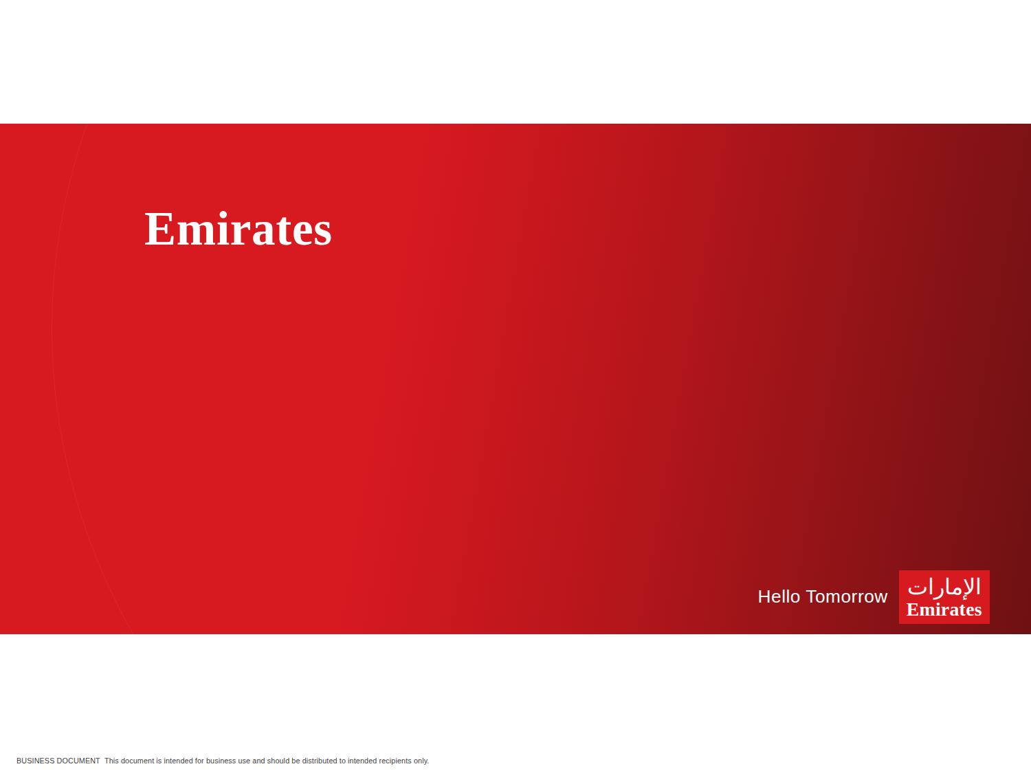Emirates
Hello Tomorrow
الإمارات Emirates
BUSINESS DOCUMENT This document is intended for business use and should be distributed to intended recipients only.